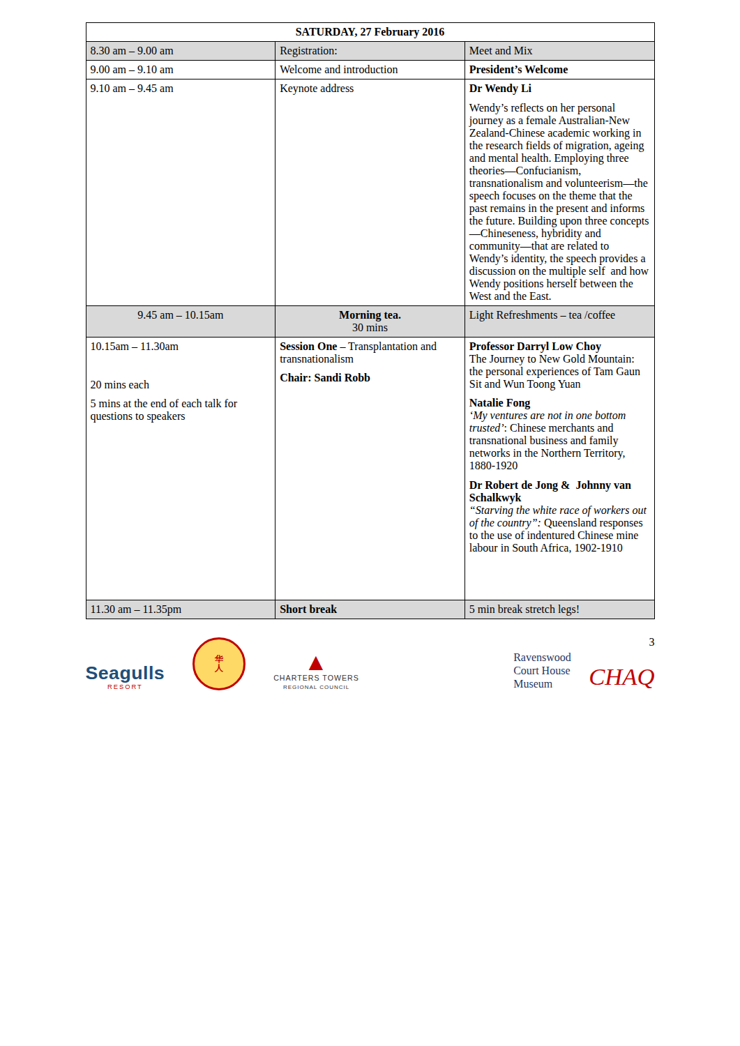| SATURDAY, 27 February 2016 |
| --- |
| 8.30 am – 9.00 am | Registration: | Meet and Mix |
| 9.00 am – 9.10 am | Welcome and introduction | President’s Welcome |
| 9.10 am – 9.45 am | Keynote address | Dr Wendy Li Wendy’s reflects on her personal journey as a female Australian-New Zealand-Chinese academic working in the research fields of migration, ageing and mental health. Employing three theories—Confucianism, transnationalism and volunteerism—the speech focuses on the theme that the past remains in the present and informs the future. Building upon three concepts—Chineseness, hybridity and community—that are related to Wendy’s identity, the speech provides a discussion on the multiple self and how Wendy positions herself between the West and the East. |
| 9.45 am – 10.15am | Morning tea. 30 mins | Light Refreshments – tea /coffee |
| 10.15am – 11.30am 20 mins each 5 mins at the end of each talk for questions to speakers | Session One – Transplantation and transnationalism Chair: Sandi Robb | Professor Darryl Low Choy The Journey to New Gold Mountain: the personal experiences of Tam Gaun Sit and Wun Toong Yuan Natalie Fong ‘My ventures are not in one bottom trusted’ : Chinese merchants and transnational business and family networks in the Northern Territory, 1880-1920 Dr Robert de Jong & Johnny van Schalkwyk “Starving the white race of workers out of the country”: Queensland responses to the use of indentured Chinese mine labour in South Africa, 1902-1910 |
| 11.30 am – 11.35pm | Short break | 5 min break stretch legs! |
SeagullsRESORT
华
人
▲CHARTERS TOWERS
REGIONAL COUNCIL
3
Ravenswood
Court House
Museum
CHAQ